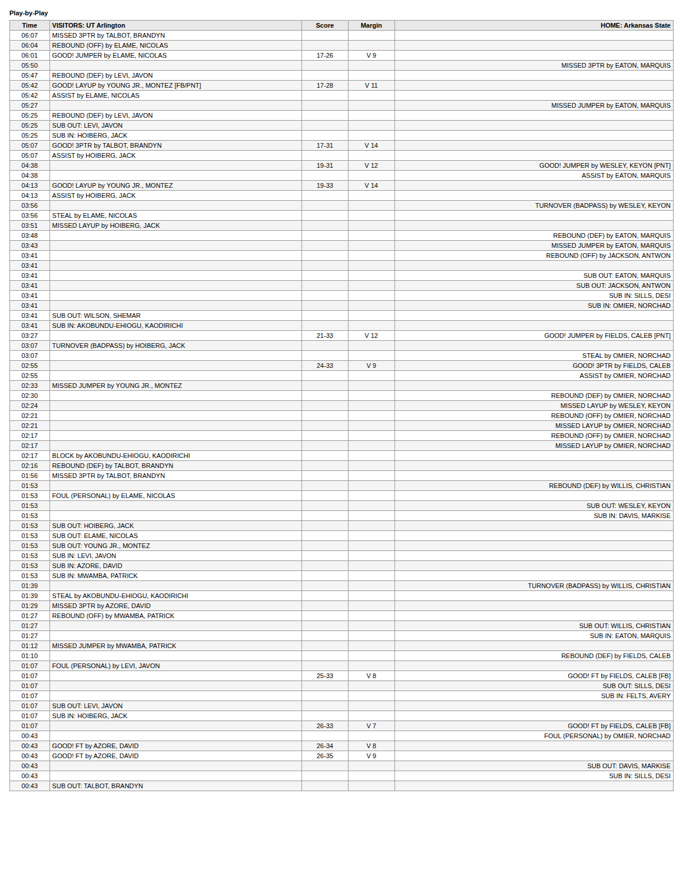Play-by-Play
| Time | VISITORS: UT Arlington | Score | Margin | HOME: Arkansas State |
| --- | --- | --- | --- | --- |
| 06:07 | MISSED 3PTR by TALBOT, BRANDYN | | | |
| 06:04 | REBOUND (OFF) by ELAME, NICOLAS | | | |
| 06:01 | GOOD! JUMPER by ELAME, NICOLAS | 17-26 | V 9 | |
| 05:50 | | | | MISSED 3PTR by EATON, MARQUIS |
| 05:47 | REBOUND (DEF) by LEVI, JAVON | | | |
| 05:42 | GOOD! LAYUP by YOUNG JR., MONTEZ [FB/PNT] | 17-28 | V 11 | |
| 05:42 | ASSIST by ELAME, NICOLAS | | | |
| 05:27 | | | | MISSED JUMPER by EATON, MARQUIS |
| 05:25 | REBOUND (DEF) by LEVI, JAVON | | | |
| 05:25 | SUB OUT: LEVI, JAVON | | | |
| 05:25 | SUB IN: HOIBERG, JACK | | | |
| 05:07 | GOOD! 3PTR by TALBOT, BRANDYN | 17-31 | V 14 | |
| 05:07 | ASSIST by HOIBERG, JACK | | | |
| 04:38 | | 19-31 | V 12 | GOOD! JUMPER by WESLEY, KEYON [PNT] |
| 04:38 | | | | ASSIST by EATON, MARQUIS |
| 04:13 | GOOD! LAYUP by YOUNG JR., MONTEZ | 19-33 | V 14 | |
| 04:13 | ASSIST by HOIBERG, JACK | | | |
| 03:56 | | | | TURNOVER (BADPASS) by WESLEY, KEYON |
| 03:56 | STEAL by ELAME, NICOLAS | | | |
| 03:51 | MISSED LAYUP by HOIBERG, JACK | | | |
| 03:48 | | | | REBOUND (DEF) by EATON, MARQUIS |
| 03:43 | | | | MISSED JUMPER by EATON, MARQUIS |
| 03:41 | | | | REBOUND (OFF) by JACKSON, ANTWON |
| 03:41 | | | | |
| 03:41 | | | | SUB OUT: EATON, MARQUIS |
| 03:41 | | | | SUB OUT: JACKSON, ANTWON |
| 03:41 | | | | SUB IN: SILLS, DESI |
| 03:41 | | | | SUB IN: OMIER, NORCHAD |
| 03:41 | SUB OUT: WILSON, SHEMAR | | | |
| 03:41 | SUB IN: AKOBUNDU-EHIOGU, KAODIRICHI | | | |
| 03:27 | | 21-33 | V 12 | GOOD! JUMPER by FIELDS, CALEB [PNT] |
| 03:07 | TURNOVER (BADPASS) by HOIBERG, JACK | | | |
| 03:07 | | | | STEAL by OMIER, NORCHAD |
| 02:55 | | 24-33 | V 9 | GOOD! 3PTR by FIELDS, CALEB |
| 02:55 | | | | ASSIST by OMIER, NORCHAD |
| 02:33 | MISSED JUMPER by YOUNG JR., MONTEZ | | | |
| 02:30 | | | | REBOUND (DEF) by OMIER, NORCHAD |
| 02:24 | | | | MISSED LAYUP by WESLEY, KEYON |
| 02:21 | | | | REBOUND (OFF) by OMIER, NORCHAD |
| 02:21 | | | | MISSED LAYUP by OMIER, NORCHAD |
| 02:17 | | | | REBOUND (OFF) by OMIER, NORCHAD |
| 02:17 | | | | MISSED LAYUP by OMIER, NORCHAD |
| 02:17 | BLOCK by AKOBUNDU-EHIOGU, KAODIRICHI | | | |
| 02:16 | REBOUND (DEF) by TALBOT, BRANDYN | | | |
| 01:56 | MISSED 3PTR by TALBOT, BRANDYN | | | |
| 01:53 | | | | REBOUND (DEF) by WILLIS, CHRISTIAN |
| 01:53 | FOUL (PERSONAL) by ELAME, NICOLAS | | | |
| 01:53 | | | | SUB OUT: WESLEY, KEYON |
| 01:53 | | | | SUB IN: DAVIS, MARKISE |
| 01:53 | SUB OUT: HOIBERG, JACK | | | |
| 01:53 | SUB OUT: ELAME, NICOLAS | | | |
| 01:53 | SUB OUT: YOUNG JR., MONTEZ | | | |
| 01:53 | SUB IN: LEVI, JAVON | | | |
| 01:53 | SUB IN: AZORE, DAVID | | | |
| 01:53 | SUB IN: MWAMBA, PATRICK | | | |
| 01:39 | | | | TURNOVER (BADPASS) by WILLIS, CHRISTIAN |
| 01:39 | STEAL by AKOBUNDU-EHIOGU, KAODIRICHI | | | |
| 01:29 | MISSED 3PTR by AZORE, DAVID | | | |
| 01:27 | REBOUND (OFF) by MWAMBA, PATRICK | | | |
| 01:27 | | | | SUB OUT: WILLIS, CHRISTIAN |
| 01:27 | | | | SUB IN: EATON, MARQUIS |
| 01:12 | MISSED JUMPER by MWAMBA, PATRICK | | | |
| 01:10 | | | | REBOUND (DEF) by FIELDS, CALEB |
| 01:07 | FOUL (PERSONAL) by LEVI, JAVON | | | |
| 01:07 | | 25-33 | V 8 | GOOD! FT by FIELDS, CALEB [FB] |
| 01:07 | | | | SUB OUT: SILLS, DESI |
| 01:07 | | | | SUB IN: FELTS, AVERY |
| 01:07 | SUB OUT: LEVI, JAVON | | | |
| 01:07 | SUB IN: HOIBERG, JACK | | | |
| 01:07 | | 26-33 | V 7 | GOOD! FT by FIELDS, CALEB [FB] |
| 00:43 | | | | FOUL (PERSONAL) by OMIER, NORCHAD |
| 00:43 | GOOD! FT by AZORE, DAVID | 26-34 | V 8 | |
| 00:43 | GOOD! FT by AZORE, DAVID | 26-35 | V 9 | |
| 00:43 | | | | SUB OUT: DAVIS, MARKISE |
| 00:43 | | | | SUB IN: SILLS, DESI |
| 00:43 | SUB OUT: TALBOT, BRANDYN | | | |